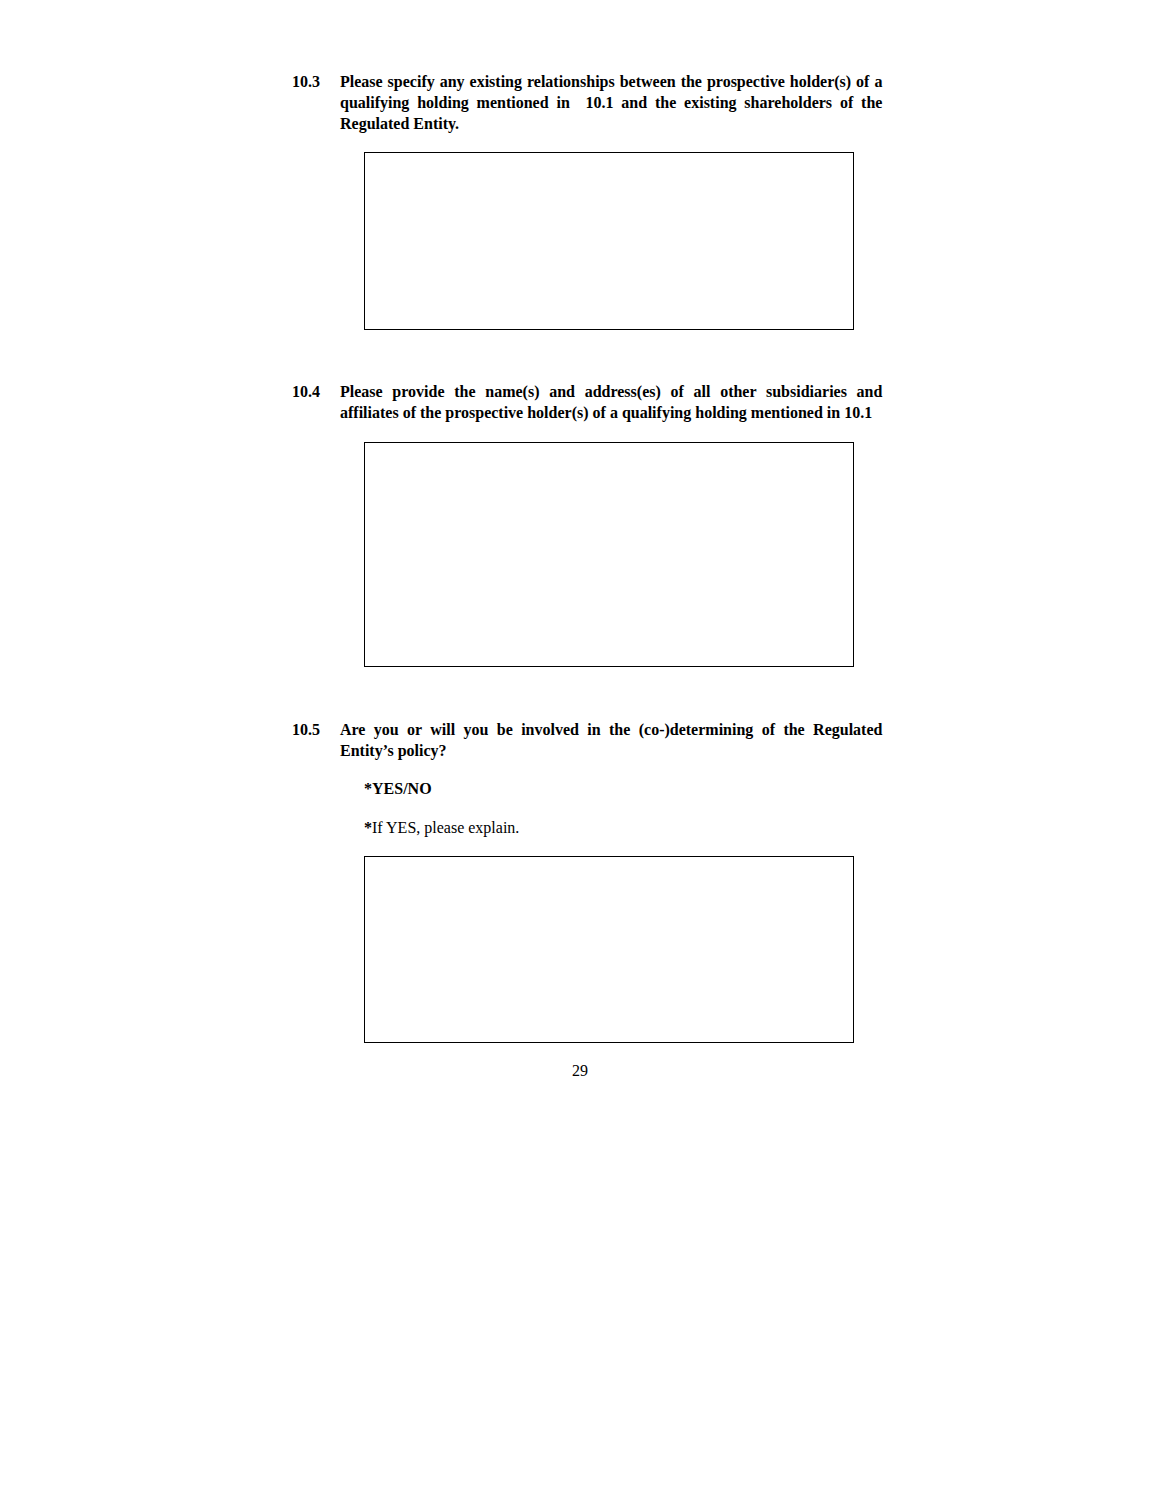10.3
Please specify any existing relationships between the prospective holder(s) of a qualifying holding mentioned in 10.1 and the existing shareholders of the Regulated Entity.
10.4
Please provide the name(s) and address(es) of all other subsidiaries and affiliates of the prospective holder(s) of a qualifying holding mentioned in 10.1
10.5
Are you or will you be involved in the (co-)determining of the Regulated Entity’s policy?
*YES/NO
*If YES, please explain.
29